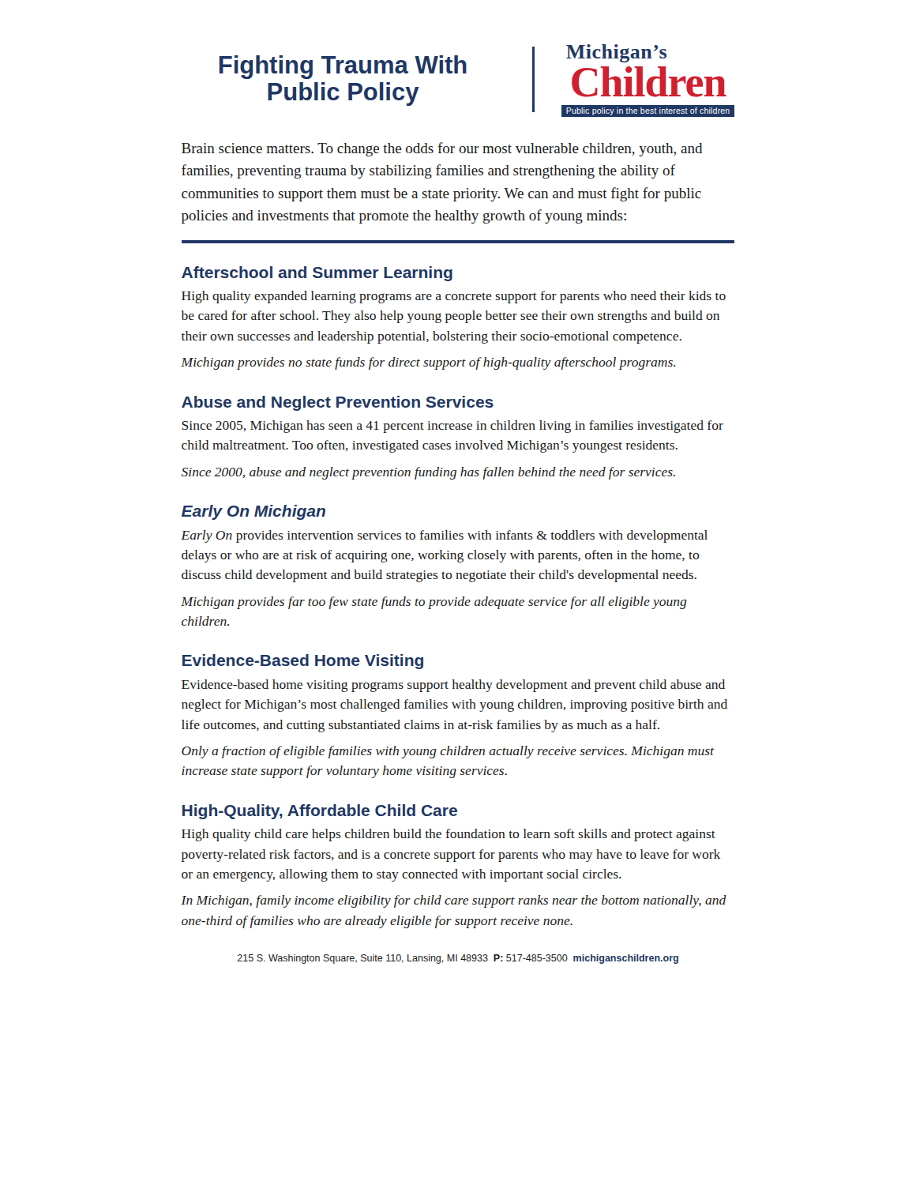Fighting Trauma With Public Policy
Michigan’s Children Public policy in the best interest of children
Brain science matters. To change the odds for our most vulnerable children, youth, and families, preventing trauma by stabilizing families and strengthening the ability of communities to support them must be a state priority. We can and must fight for public policies and investments that promote the healthy growth of young minds:
Afterschool and Summer Learning
High quality expanded learning programs are a concrete support for parents who need their kids to be cared for after school. They also help young people better see their own strengths and build on their own successes and leadership potential, bolstering their socio-emotional competence.
Michigan provides no state funds for direct support of high-quality afterschool programs.
Abuse and Neglect Prevention Services
Since 2005, Michigan has seen a 41 percent increase in children living in families investigated for child maltreatment. Too often, investigated cases involved Michigan’s youngest residents.
Since 2000, abuse and neglect prevention funding has fallen behind the need for services.
Early On Michigan
Early On provides intervention services to families with infants & toddlers with developmental delays or who are at risk of acquiring one, working closely with parents, often in the home, to discuss child development and build strategies to negotiate their child's developmental needs.
Michigan provides far too few state funds to provide adequate service for all eligible young children.
Evidence-Based Home Visiting
Evidence-based home visiting programs support healthy development and prevent child abuse and neglect for Michigan’s most challenged families with young children, improving positive birth and life outcomes, and cutting substantiated claims in at-risk families by as much as a half.
Only a fraction of eligible families with young children actually receive services. Michigan must increase state support for voluntary home visiting services.
High-Quality, Affordable Child Care
High quality child care helps children build the foundation to learn soft skills and protect against poverty-related risk factors, and is a concrete support for parents who may have to leave for work or an emergency, allowing them to stay connected with important social circles.
In Michigan, family income eligibility for child care support ranks near the bottom nationally, and one-third of families who are already eligible for support receive none.
215 S. Washington Square, Suite 110, Lansing, MI 48933 P: 517-485-3500 michiganschildren.org